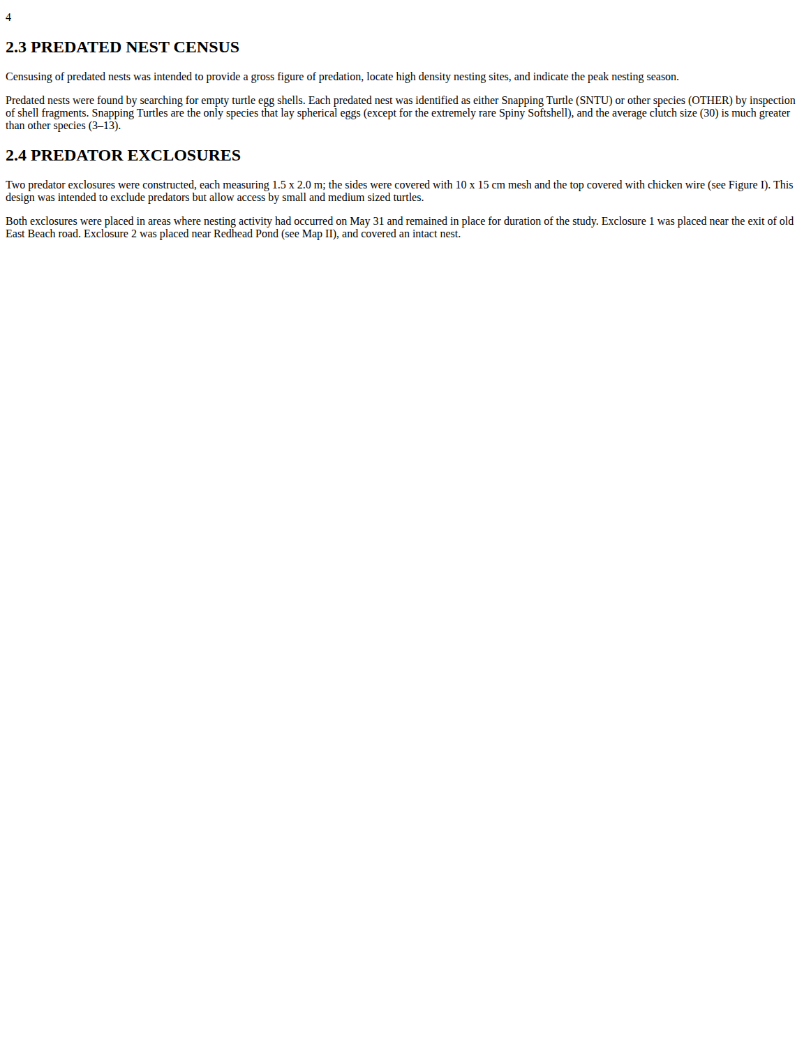4
2.3 PREDATED NEST CENSUS
Censusing of predated nests was intended to provide a gross figure of predation, locate high density nesting sites, and indicate the peak nesting season.
Predated nests were found by searching for empty turtle egg shells. Each predated nest was identified as either Snapping Turtle (SNTU) or other species (OTHER) by inspection of shell fragments. Snapping Turtles are the only species that lay spherical eggs (except for the extremely rare Spiny Softshell), and the average clutch size (30) is much greater than other species (3–13).
2.4 PREDATOR EXCLOSURES
Two predator exclosures were constructed, each measuring 1.5 x 2.0 m; the sides were covered with 10 x 15 cm mesh and the top covered with chicken wire (see Figure I). This design was intended to exclude predators but allow access by small and medium sized turtles.
Both exclosures were placed in areas where nesting activity had occurred on May 31 and remained in place for duration of the study. Exclosure 1 was placed near the exit of old East Beach road. Exclosure 2 was placed near Redhead Pond (see Map II), and covered an intact nest.